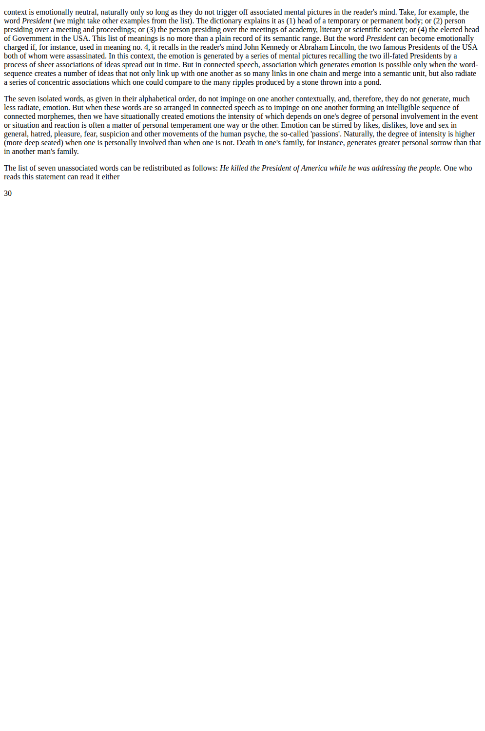context is emotionally neutral, naturally only so long as they do not trigger off associated mental pictures in the reader's mind. Take, for example, the word President (we might take other examples from the list). The dictionary explains it as (1) head of a temporary or permanent body; or (2) person presiding over a meeting and proceedings; or (3) the person presiding over the meetings of academy, literary or scientific society; or (4) the elected head of Government in the USA. This list of meanings is no more than a plain record of its semantic range. But the word President can become emotionally charged if, for instance, used in meaning no. 4, it recalls in the reader's mind John Kennedy or Abraham Lincoln, the two famous Presidents of the USA both of whom were assassinated. In this context, the emotion is generated by a series of mental pictures recalling the two ill-fated Presidents by a process of sheer associations of ideas spread out in time. But in connected speech, association which generates emotion is possible only when the word-sequence creates a number of ideas that not only link up with one another as so many links in one chain and merge into a semantic unit, but also radiate a series of concentric associations which one could compare to the many ripples produced by a stone thrown into a pond.
The seven isolated words, as given in their alphabetical order, do not impinge on one another contextually, and, therefore, they do not generate, much less radiate, emotion. But when these words are so arranged in connected speech as to impinge on one another forming an intelligible sequence of connected morphemes, then we have situationally created emotions the intensity of which depends on one's degree of personal involvement in the event or situation and reaction is often a matter of personal temperament one way or the other. Emotion can be stirred by likes, dislikes, love and sex in general, hatred, pleasure, fear, suspicion and other movements of the human psyche, the so-called 'passions'. Naturally, the degree of intensity is higher (more deep seated) when one is personally involved than when one is not. Death in one's family, for instance, generates greater personal sorrow than that in another man's family.
The list of seven unassociated words can be redistributed as follows: He killed the President of America while he was addressing the people. One who reads this statement can read it either
30